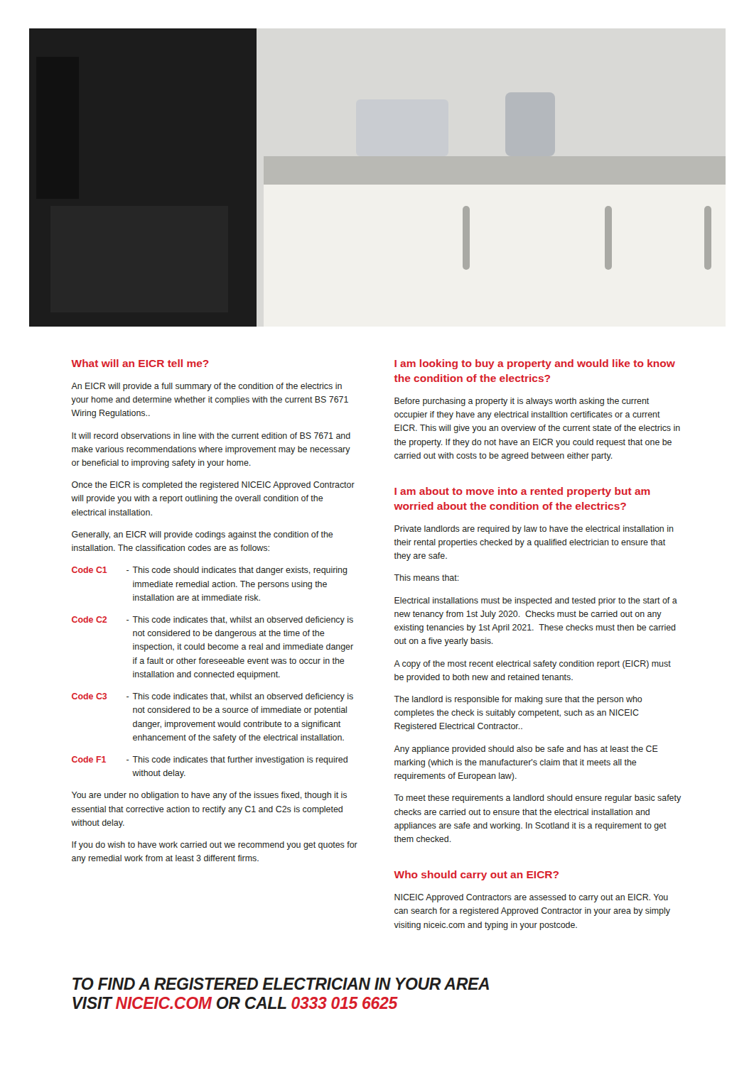What will an EICR tell me?
An EICR will provide a full summary of the condition of the electrics in your home and determine whether it complies with the current BS 7671 Wiring Regulations..
It will record observations in line with the current edition of BS 7671 and make various recommendations where improvement may be necessary or beneficial to improving safety in your home.
Once the EICR is completed the registered NICEIC Approved Contractor will provide you with a report outlining the overall condition of the electrical installation.
Generally, an EICR will provide codings against the condition of the installation. The classification codes are as follows:
Code C1
-
This code should indicates that danger exists, requiring immediate remedial action. The persons using the installation are at immediate risk.
Code C2
-
This code indicates that, whilst an observed deficiency is not considered to be dangerous at the time of the inspection, it could become a real and immediate danger if a fault or other foreseeable event was to occur in the installation and connected equipment.
Code C3
-
This code indicates that, whilst an observed deficiency is not considered to be a source of immediate or potential danger, improvement would contribute to a significant enhancement of the safety of the electrical installation.
Code F1
-
This code indicates that further investigation is required without delay.
You are under no obligation to have any of the issues fixed, though it is essential that corrective action to rectify any C1 and C2s is completed without delay.
If you do wish to have work carried out we recommend you get quotes for any remedial work from at least 3 different firms.
I am looking to buy a property and would like to know the condition of the electrics?
Before purchasing a property it is always worth asking the current occupier if they have any electrical installtion certificates or a current EICR. This will give you an overview of the current state of the electrics in the property. If they do not have an EICR you could request that one be carried out with costs to be agreed between either party.
I am about to move into a rented property but am worried about the condition of the electrics?
Private landlords are required by law to have the electrical installation in their rental properties checked by a qualified electrician to ensure that they are safe.
This means that:
Electrical installations must be inspected and tested prior to the start of a new tenancy from 1st July 2020. Checks must be carried out on any existing tenancies by 1st April 2021. These checks must then be carried out on a five yearly basis.
A copy of the most recent electrical safety condition report (EICR) must be provided to both new and retained tenants.
The landlord is responsible for making sure that the person who completes the check is suitably competent, such as an NICEIC Registered Electrical Contractor..
Any appliance provided should also be safe and has at least the CE marking (which is the manufacturer's claim that it meets all the requirements of European law).
To meet these requirements a landlord should ensure regular basic safety checks are carried out to ensure that the electrical installation and appliances are safe and working. In Scotland it is a requirement to get them checked.
Who should carry out an EICR?
NICEIC Approved Contractors are assessed to carry out an EICR. You can search for a registered Approved Contractor in your area by simply visiting niceic.com and typing in your postcode.
To find a registered electrician in your area
Visit niceic.com or call 0333 015 6625